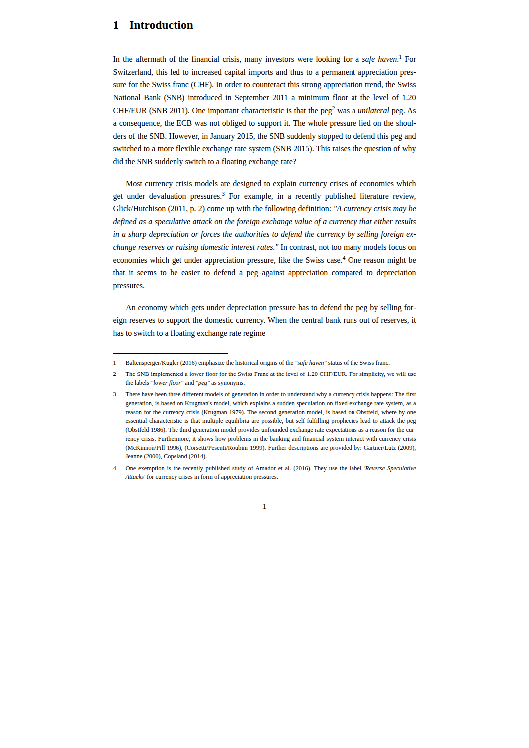1 Introduction
In the aftermath of the financial crisis, many investors were looking for a safe haven.1 For Switzerland, this led to increased capital imports and thus to a permanent appreciation pressure for the Swiss franc (CHF). In order to counteract this strong appreciation trend, the Swiss National Bank (SNB) introduced in September 2011 a minimum floor at the level of 1.20 CHF/EUR (SNB 2011). One important characteristic is that the peg2 was a unilateral peg. As a consequence, the ECB was not obliged to support it. The whole pressure lied on the shoulders of the SNB. However, in January 2015, the SNB suddenly stopped to defend this peg and switched to a more flexible exchange rate system (SNB 2015). This raises the question of why did the SNB suddenly switch to a floating exchange rate?
Most currency crisis models are designed to explain currency crises of economies which get under devaluation pressures.3 For example, in a recently published literature review, Glick/Hutchison (2011, p. 2) come up with the following definition: "A currency crisis may be defined as a speculative attack on the foreign exchange value of a currency that either results in a sharp depreciation or forces the authorities to defend the currency by selling foreign exchange reserves or raising domestic interest rates." In contrast, not too many models focus on economies which get under appreciation pressure, like the Swiss case.4 One reason might be that it seems to be easier to defend a peg against appreciation compared to depreciation pressures.
An economy which gets under depreciation pressure has to defend the peg by selling foreign reserves to support the domestic currency. When the central bank runs out of reserves, it has to switch to a floating exchange rate regime
1
Baltensperger/Kugler (2016) emphasize the historical origins of the "safe haven" status of the Swiss franc.
2
The SNB implemented a lower floor for the Swiss Franc at the level of 1.20 CHF/EUR. For simplicity, we will use the labels "lower floor" and "peg" as synonyms.
3
There have been three different models of generation in order to understand why a currency crisis happens: The first generation, is based on Krugman's model, which explains a sudden speculation on fixed exchange rate system, as a reason for the currency crisis (Krugman 1979). The second generation model, is based on Obstfeld, where by one essential characteristic is that multiple equilibria are possible, but self-fulfilling prophecies lead to attack the peg (Obstfeld 1986). The third generation model provides unfounded exchange rate expectations as a reason for the currency crisis. Furthermore, it shows how problems in the banking and financial system interact with currency crisis (McKinnon/Pill 1996), (Corsetti/Pesenti/Roubini 1999). Further descriptions are provided by: Gärtner/Lutz (2009), Jeanne (2000), Copeland (2014).
4
One exemption is the recently published study of Amador et al. (2016). They use the label 'Reverse Speculative Attacks' for currency crises in form of appreciation pressures.
1